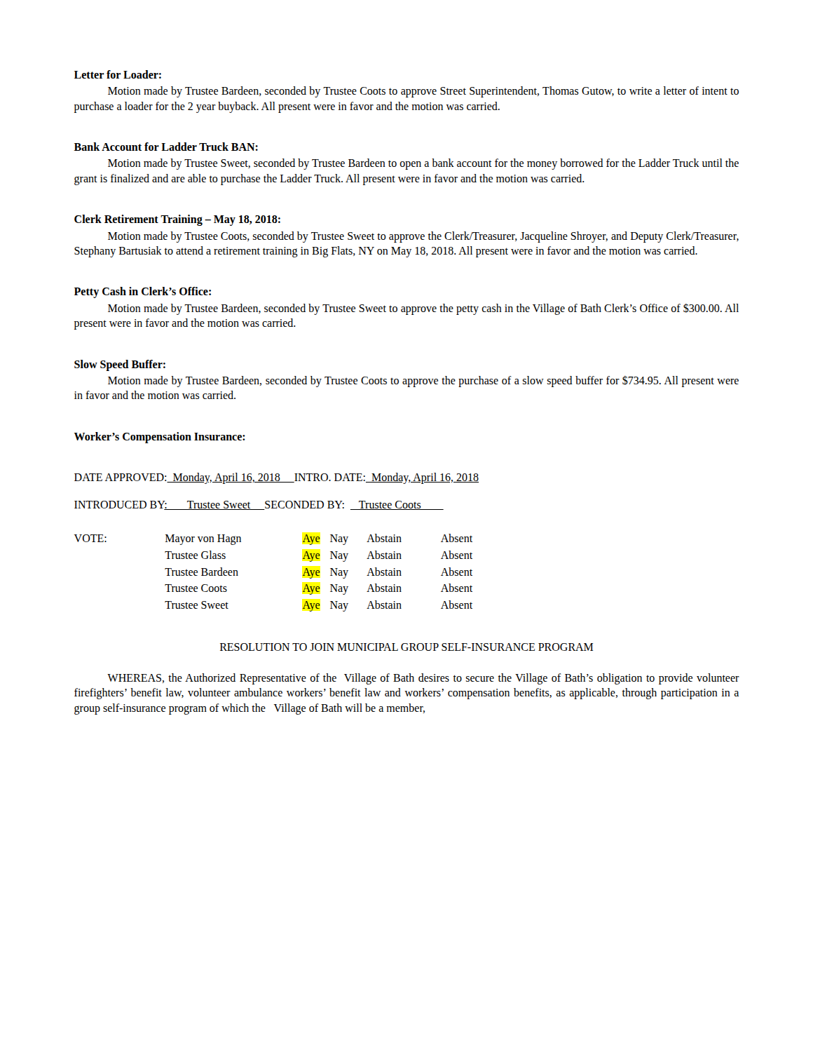Letter for Loader:
Motion made by Trustee Bardeen, seconded by Trustee Coots to approve Street Superintendent, Thomas Gutow, to write a letter of intent to purchase a loader for the 2 year buyback. All present were in favor and the motion was carried.
Bank Account for Ladder Truck BAN:
Motion made by Trustee Sweet, seconded by Trustee Bardeen to open a bank account for the money borrowed for the Ladder Truck until the grant is finalized and are able to purchase the Ladder Truck. All present were in favor and the motion was carried.
Clerk Retirement Training – May 18, 2018:
Motion made by Trustee Coots, seconded by Trustee Sweet to approve the Clerk/Treasurer, Jacqueline Shroyer, and Deputy Clerk/Treasurer, Stephany Bartusiak to attend a retirement training in Big Flats, NY on May 18, 2018. All present were in favor and the motion was carried.
Petty Cash in Clerk’s Office:
Motion made by Trustee Bardeen, seconded by Trustee Sweet to approve the petty cash in the Village of Bath Clerk’s Office of $300.00. All present were in favor and the motion was carried.
Slow Speed Buffer:
Motion made by Trustee Bardeen, seconded by Trustee Coots to approve the purchase of a slow speed buffer for $734.95. All present were in favor and the motion was carried.
Worker’s Compensation Insurance:
DATE APPROVED: Monday, April 16, 2018 INTRO. DATE: Monday, April 16, 2018
INTRODUCED BY: Trustee Sweet SECONDED BY: Trustee Coots
| VOTE: | Mayor von Hagn | Aye | Nay | Abstain | Absent |
| | Trustee Glass | Aye | Nay | Abstain | Absent |
| | Trustee Bardeen | Aye | Nay | Abstain | Absent |
| | Trustee Coots | Aye | Nay | Abstain | Absent |
| | Trustee Sweet | Aye | Nay | Abstain | Absent |
RESOLUTION TO JOIN MUNICIPAL GROUP SELF-INSURANCE PROGRAM
WHEREAS, the Authorized Representative of the Village of Bath desires to secure the Village of Bath’s obligation to provide volunteer firefighters’ benefit law, volunteer ambulance workers’ benefit law and workers’ compensation benefits, as applicable, through participation in a group self-insurance program of which the Village of Bath will be a member,